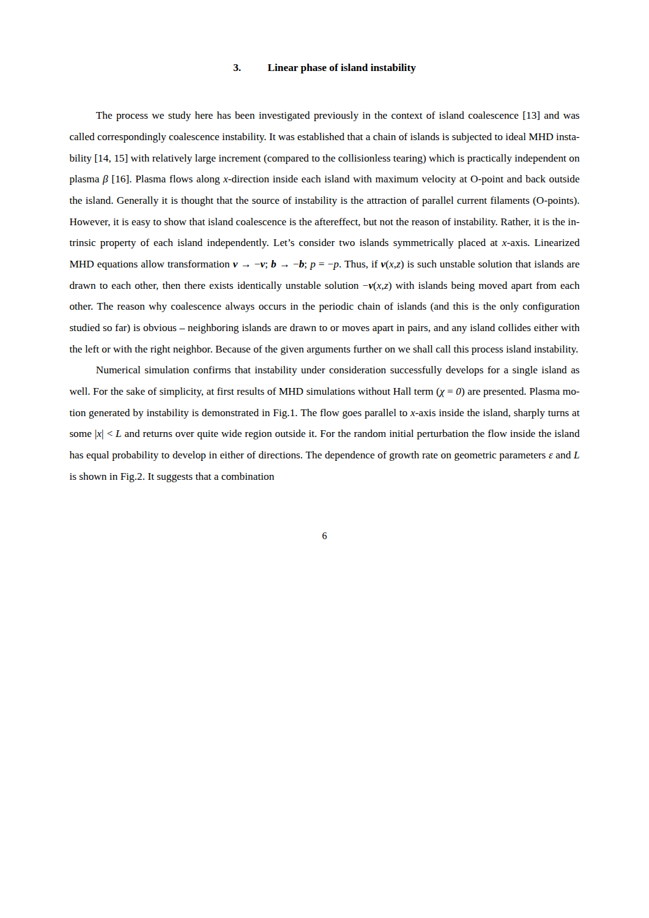3. Linear phase of island instability
The process we study here has been investigated previously in the context of island coalescence [13] and was called correspondingly coalescence instability. It was established that a chain of islands is subjected to ideal MHD instability [14, 15] with relatively large increment (compared to the collisionless tearing) which is practically independent on plasma β [16]. Plasma flows along x-direction inside each island with maximum velocity at O-point and back outside the island. Generally it is thought that the source of instability is the attraction of parallel current filaments (O-points). However, it is easy to show that island coalescence is the aftereffect, but not the reason of instability. Rather, it is the intrinsic property of each island independently. Let’s consider two islands symmetrically placed at x-axis. Linearized MHD equations allow transformation v → −v; b → −b; p = −p. Thus, if v(x,z) is such unstable solution that islands are drawn to each other, then there exists identically unstable solution −v(x,z) with islands being moved apart from each other. The reason why coalescence always occurs in the periodic chain of islands (and this is the only configuration studied so far) is obvious – neighboring islands are drawn to or moves apart in pairs, and any island collides either with the left or with the right neighbor. Because of the given arguments further on we shall call this process island instability.
Numerical simulation confirms that instability under consideration successfully develops for a single island as well. For the sake of simplicity, at first results of MHD simulations without Hall term (χ = 0) are presented. Plasma motion generated by instability is demonstrated in Fig.1. The flow goes parallel to x-axis inside the island, sharply turns at some |x| < L and returns over quite wide region outside it. For the random initial perturbation the flow inside the island has equal probability to develop in either of directions. The dependence of growth rate on geometric parameters ε and L is shown in Fig.2. It suggests that a combination
6